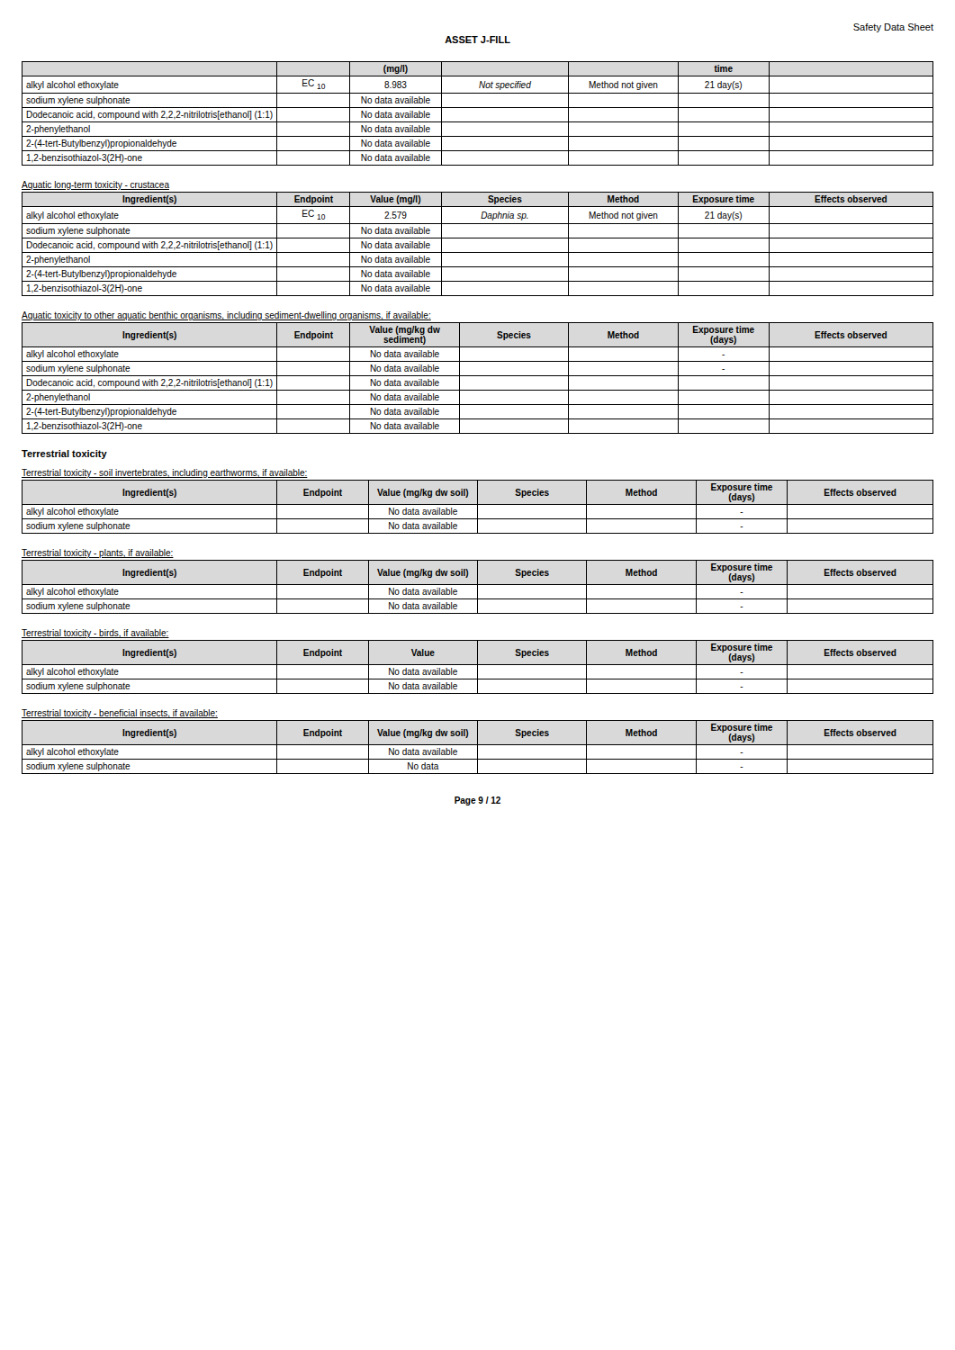Safety Data Sheet
ASSET J-FILL
| | | (mg/l) | | | time | |
| --- | --- | --- | --- | --- | --- | --- |
| alkyl alcohol ethoxylate | EC 10 | 8.983 | Not specified | Method not given | 21 day(s) | |
| sodium xylene sulphonate | | No data available | | | | |
| Dodecanoic acid, compound with 2,2,2-nitrilotris[ethanol] (1:1) | | No data available | | | | |
| 2-phenylethanol | | No data available | | | | |
| 2-(4-tert-Butylbenzyl)propionaldehyde | | No data available | | | | |
| 1,2-benzisothiazol-3(2H)-one | | No data available | | | | |
Aquatic long-term toxicity - crustacea
| Ingredient(s) | Endpoint | Value (mg/l) | Species | Method | Exposure time | Effects observed |
| --- | --- | --- | --- | --- | --- | --- |
| alkyl alcohol ethoxylate | EC 10 | 2.579 | Daphnia sp. | Method not given | 21 day(s) | |
| sodium xylene sulphonate | | No data available | | | | |
| Dodecanoic acid, compound with 2,2,2-nitrilotris[ethanol] (1:1) | | No data available | | | | |
| 2-phenylethanol | | No data available | | | | |
| 2-(4-tert-Butylbenzyl)propionaldehyde | | No data available | | | | |
| 1,2-benzisothiazol-3(2H)-one | | No data available | | | | |
Aquatic toxicity to other aquatic benthic organisms, including sediment-dwelling organisms, if available:
| Ingredient(s) | Endpoint | Value (mg/kg dw sediment) | Species | Method | Exposure time (days) | Effects observed |
| --- | --- | --- | --- | --- | --- | --- |
| alkyl alcohol ethoxylate | | No data available | | | - | |
| sodium xylene sulphonate | | No data available | | | - | |
| Dodecanoic acid, compound with 2,2,2-nitrilotris[ethanol] (1:1) | | No data available | | | | |
| 2-phenylethanol | | No data available | | | | |
| 2-(4-tert-Butylbenzyl)propionaldehyde | | No data available | | | | |
| 1,2-benzisothiazol-3(2H)-one | | No data available | | | | |
Terrestrial toxicity
Terrestrial toxicity - soil invertebrates, including earthworms, if available:
| Ingredient(s) | Endpoint | Value (mg/kg dw soil) | Species | Method | Exposure time (days) | Effects observed |
| --- | --- | --- | --- | --- | --- | --- |
| alkyl alcohol ethoxylate | | No data available | | | - | |
| sodium xylene sulphonate | | No data available | | | - | |
Terrestrial toxicity - plants, if available:
| Ingredient(s) | Endpoint | Value (mg/kg dw soil) | Species | Method | Exposure time (days) | Effects observed |
| --- | --- | --- | --- | --- | --- | --- |
| alkyl alcohol ethoxylate | | No data available | | | - | |
| sodium xylene sulphonate | | No data available | | | - | |
Terrestrial toxicity - birds, if available:
| Ingredient(s) | Endpoint | Value | Species | Method | Exposure time (days) | Effects observed |
| --- | --- | --- | --- | --- | --- | --- |
| alkyl alcohol ethoxylate | | No data available | | | - | |
| sodium xylene sulphonate | | No data available | | | - | |
Terrestrial toxicity - beneficial insects, if available:
| Ingredient(s) | Endpoint | Value (mg/kg dw soil) | Species | Method | Exposure time (days) | Effects observed |
| --- | --- | --- | --- | --- | --- | --- |
| alkyl alcohol ethoxylate | | No data available | | | - | |
| sodium xylene sulphonate | | No data | | | - | |
Page 9 / 12